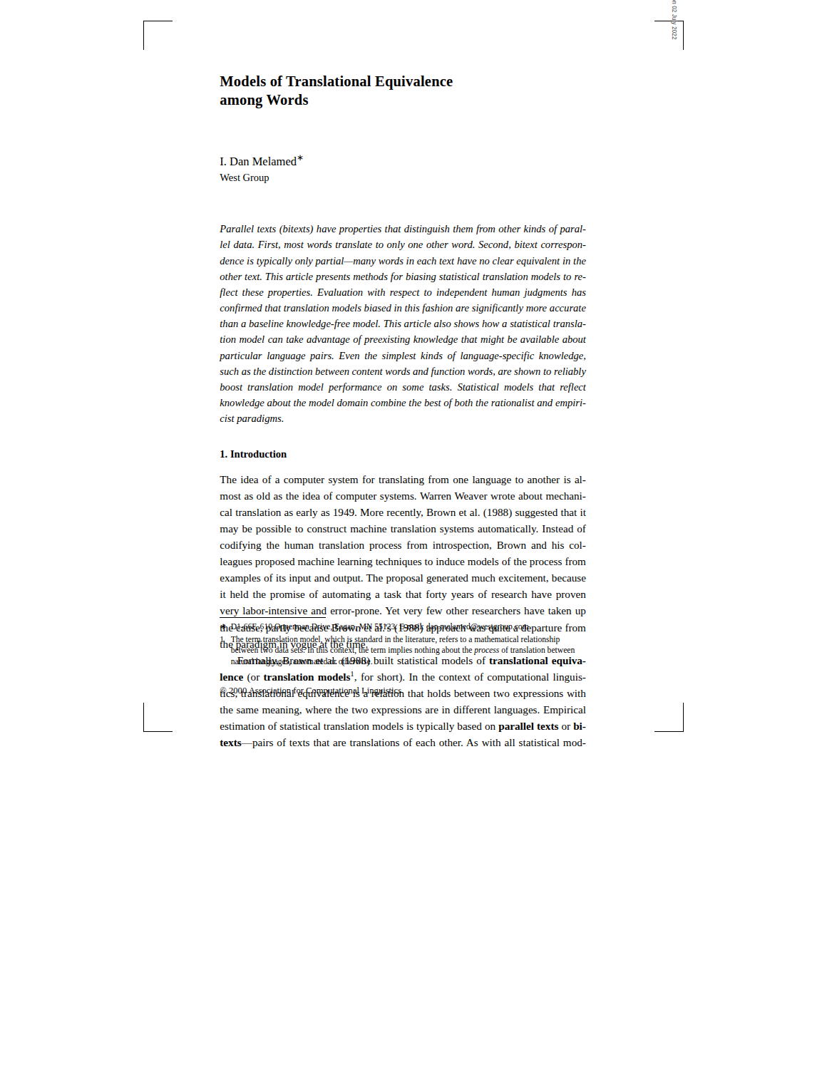Downloaded from http://direct.mit.edu/coli/article-pdf/26/2/221/1797503/089120100561683.pdf by guest on 02 July 2022
Models of Translational Equivalence
among Words
I. Dan Melamed∗
West Group
Parallel texts (bitexts) have properties that distinguish them from other kinds of parallel data. First, most words translate to only one other word. Second, bitext correspondence is typically only partial—many words in each text have no clear equivalent in the other text. This article presents methods for biasing statistical translation models to reflect these properties. Evaluation with respect to independent human judgments has confirmed that translation models biased in this fashion are significantly more accurate than a baseline knowledge-free model. This article also shows how a statistical translation model can take advantage of preexisting knowledge that might be available about particular language pairs. Even the simplest kinds of language-specific knowledge, such as the distinction between content words and function words, are shown to reliably boost translation model performance on some tasks. Statistical models that reflect knowledge about the model domain combine the best of both the rationalist and empiricist paradigms.
1. Introduction
The idea of a computer system for translating from one language to another is almost as old as the idea of computer systems. Warren Weaver wrote about mechanical translation as early as 1949. More recently, Brown et al. (1988) suggested that it may be possible to construct machine translation systems automatically. Instead of codifying the human translation process from introspection, Brown and his colleagues proposed machine learning techniques to induce models of the process from examples of its input and output. The proposal generated much excitement, because it held the promise of automating a task that forty years of research have proven very labor-intensive and error-prone. Yet very few other researchers have taken up the cause, partly because Brown et al.'s (1988) approach was quite a departure from the paradigm in vogue at the time.
Formally, Brown et al. (1988) built statistical models of translational equivalence (or translation models1, for short). In the context of computational linguistics, translational equivalence is a relation that holds between two expressions with the same meaning, where the two expressions are in different languages. Empirical estimation of statistical translation models is typically based on parallel texts or bitexts—pairs of texts that are translations of each other. As with all statistical models, the best translation models are those whose parameters correspond best with the sources of variance in the data. Probabilistic translation models whose parameters reflect universal properties of translational equivalence and/or existing knowledge about particular
∗D1-66F, 610 Opperman Drive, Eagan, MN 55123. E-mail: dan.melamed@westgroup.com
1 The term translation model, which is standard in the literature, refers to a mathematical relationship between two data sets. In this context, the term implies nothing about the process of translation between natural languages, automated or otherwise.
© 2000 Association for Computational Linguistics